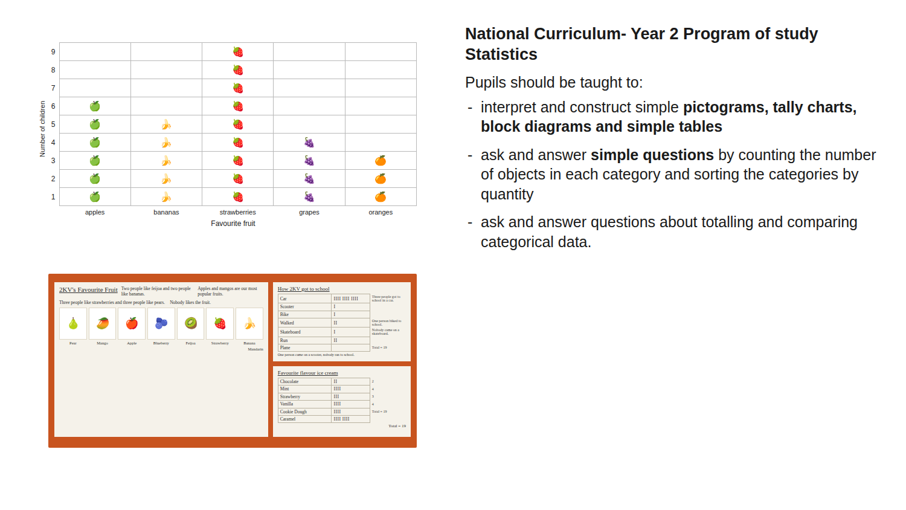Number of children
| 9 | | | 🍓 | | |
| 8 | | | 🍓 | | |
| 7 | | | 🍓 | | |
| 6 | 🍏 | | 🍓 | | |
| 5 | 🍏 | 🍌 | 🍓 | | |
| 4 | 🍏 | 🍌 | 🍓 | 🍇 | |
| 3 | 🍏 | 🍌 | 🍓 | 🍇 | 🍊 |
| 2 | 🍏 | 🍌 | 🍓 | 🍇 | 🍊 |
| 1 | 🍏 | 🍌 | 🍓 | 🍇 | 🍊 |
| | apples | bananas | strawberries | grapes | oranges |
Favourite fruit
2KV's Favourite Fruit
Two people like feijoa and two people like bananas.
Apples and mangos are our most popular fruits.
Three people like strawberries and three people like pears.
Nobody likes the fruit.
🍐
🥭
🍎
🫐
🥝
🍓
🍌
Pear Mango Apple Blueberry Feijoa Strawberry Banana
Mandarin
How 2KV got to school
| Car | IIII IIII IIII | Three people got to school in a car. |
| Scooter | I | |
| Bike | I | |
| Walked | II | One person biked to school. |
| Skateboard | I | Nobody came on a skateboard. |
| Run | II | |
| Plane | | Total = 19 |
One person came on a scooter, nobody ran to school.
Favourite flavour ice cream
| Chocolate | II | 2 |
| Mint | IIII | 4 |
| Strawberry | III | 3 |
| Vanilla | IIII | 4 |
| Cookie Dough | IIII | Total = 19 |
| Caramel | IIII IIII | |
Total = 19
National Curriculum- Year 2 Program of study Statistics
Pupils should be taught to:
interpret and construct simple pictograms, tally charts, block diagrams and simple tables
ask and answer simple questions by counting the number of objects in each category and sorting the categories by quantity
ask and answer questions about totalling and comparing categorical data.